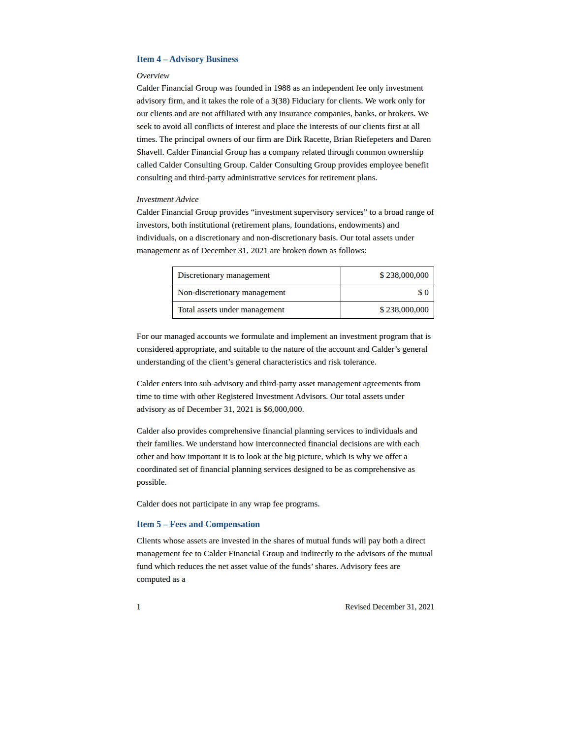Item 4 – Advisory Business
Overview
Calder Financial Group was founded in 1988 as an independent fee only investment advisory firm, and it takes the role of a 3(38) Fiduciary for clients. We work only for our clients and are not affiliated with any insurance companies, banks, or brokers. We seek to avoid all conflicts of interest and place the interests of our clients first at all times. The principal owners of our firm are Dirk Racette, Brian Riefepeters and Daren Shavell. Calder Financial Group has a company related through common ownership called Calder Consulting Group. Calder Consulting Group provides employee benefit consulting and third-party administrative services for retirement plans.
Investment Advice
Calder Financial Group provides “investment supervisory services” to a broad range of investors, both institutional (retirement plans, foundations, endowments) and individuals, on a discretionary and non-discretionary basis. Our total assets under management as of December 31, 2021 are broken down as follows:
| Discretionary management | $ 238,000,000 |
| Non-discretionary management | $ 0 |
| Total assets under management | $ 238,000,000 |
For our managed accounts we formulate and implement an investment program that is considered appropriate, and suitable to the nature of the account and Calder’s general understanding of the client’s general characteristics and risk tolerance.
Calder enters into sub-advisory and third-party asset management agreements from time to time with other Registered Investment Advisors. Our total assets under advisory as of December 31, 2021 is $6,000,000.
Calder also provides comprehensive financial planning services to individuals and their families. We understand how interconnected financial decisions are with each other and how important it is to look at the big picture, which is why we offer a coordinated set of financial planning services designed to be as comprehensive as possible.
Calder does not participate in any wrap fee programs.
Item 5 – Fees and Compensation
Clients whose assets are invested in the shares of mutual funds will pay both a direct management fee to Calder Financial Group and indirectly to the advisors of the mutual fund which reduces the net asset value of the funds’ shares. Advisory fees are computed as a
1
Revised December 31, 2021